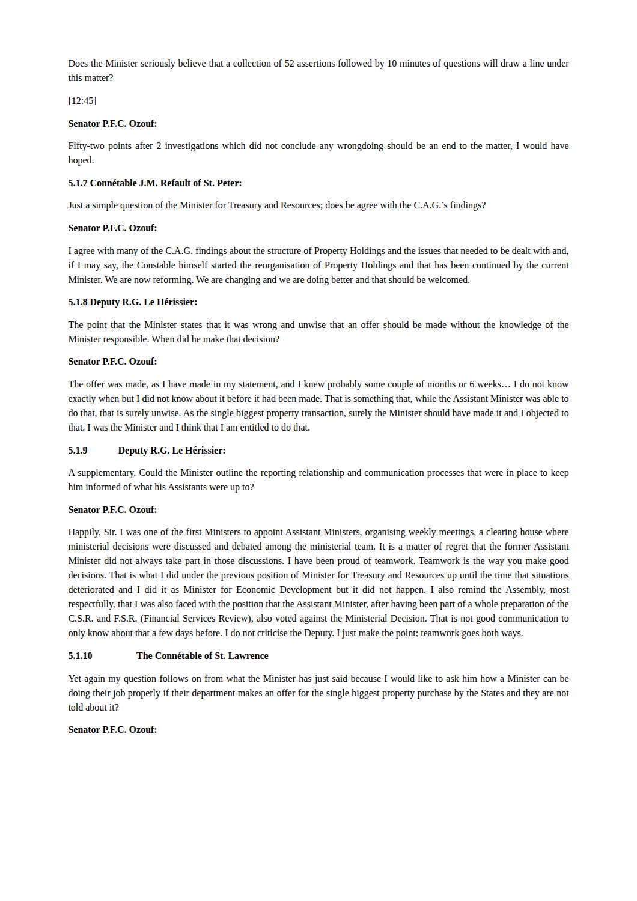Does the Minister seriously believe that a collection of 52 assertions followed by 10 minutes of questions will draw a line under this matter?
[12:45]
Senator P.F.C. Ozouf:
Fifty-two points after 2 investigations which did not conclude any wrongdoing should be an end to the matter, I would have hoped.
5.1.7 Connétable J.M. Refault of St. Peter:
Just a simple question of the Minister for Treasury and Resources; does he agree with the C.A.G.’s findings?
Senator P.F.C. Ozouf:
I agree with many of the C.A.G. findings about the structure of Property Holdings and the issues that needed to be dealt with and, if I may say, the Constable himself started the reorganisation of Property Holdings and that has been continued by the current Minister. We are now reforming. We are changing and we are doing better and that should be welcomed.
5.1.8 Deputy R.G. Le Hérissier:
The point that the Minister states that it was wrong and unwise that an offer should be made without the knowledge of the Minister responsible. When did he make that decision?
Senator P.F.C. Ozouf:
The offer was made, as I have made in my statement, and I knew probably some couple of months or 6 weeks… I do not know exactly when but I did not know about it before it had been made. That is something that, while the Assistant Minister was able to do that, that is surely unwise. As the single biggest property transaction, surely the Minister should have made it and I objected to that. I was the Minister and I think that I am entitled to do that.
5.1.9 Deputy R.G. Le Hérissier:
A supplementary. Could the Minister outline the reporting relationship and communication processes that were in place to keep him informed of what his Assistants were up to?
Senator P.F.C. Ozouf:
Happily, Sir. I was one of the first Ministers to appoint Assistant Ministers, organising weekly meetings, a clearing house where ministerial decisions were discussed and debated among the ministerial team. It is a matter of regret that the former Assistant Minister did not always take part in those discussions. I have been proud of teamwork. Teamwork is the way you make good decisions. That is what I did under the previous position of Minister for Treasury and Resources up until the time that situations deteriorated and I did it as Minister for Economic Development but it did not happen. I also remind the Assembly, most respectfully, that I was also faced with the position that the Assistant Minister, after having been part of a whole preparation of the C.S.R. and F.S.R. (Financial Services Review), also voted against the Ministerial Decision. That is not good communication to only know about that a few days before. I do not criticise the Deputy. I just make the point; teamwork goes both ways.
5.1.10 The Connétable of St. Lawrence
Yet again my question follows on from what the Minister has just said because I would like to ask him how a Minister can be doing their job properly if their department makes an offer for the single biggest property purchase by the States and they are not told about it?
Senator P.F.C. Ozouf: